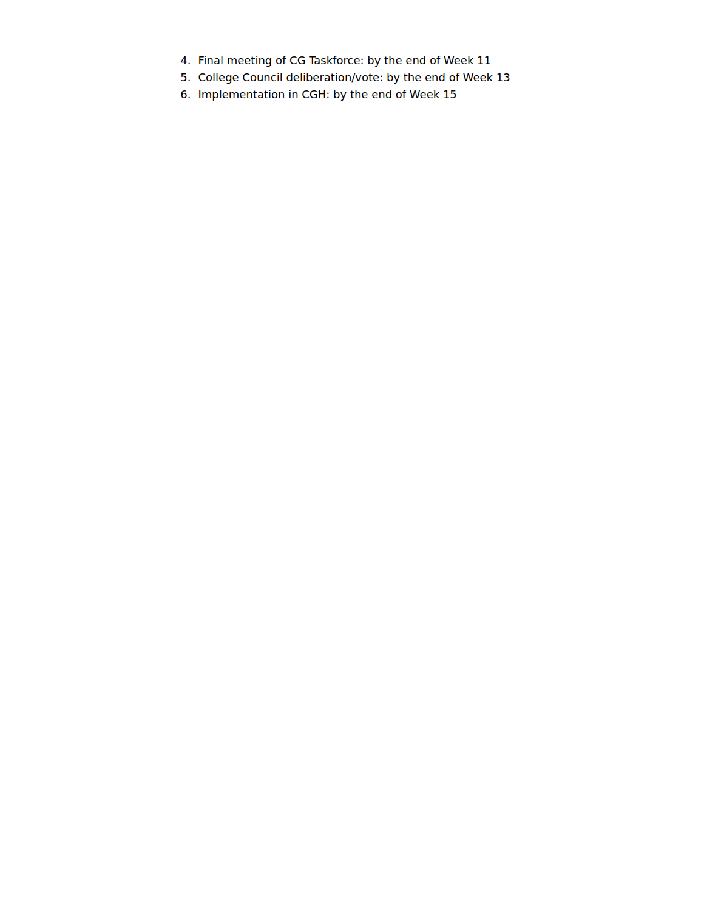Final meeting of CG Taskforce: by the end of Week 11
College Council deliberation/vote: by the end of Week 13
Implementation in CGH: by the end of Week 15